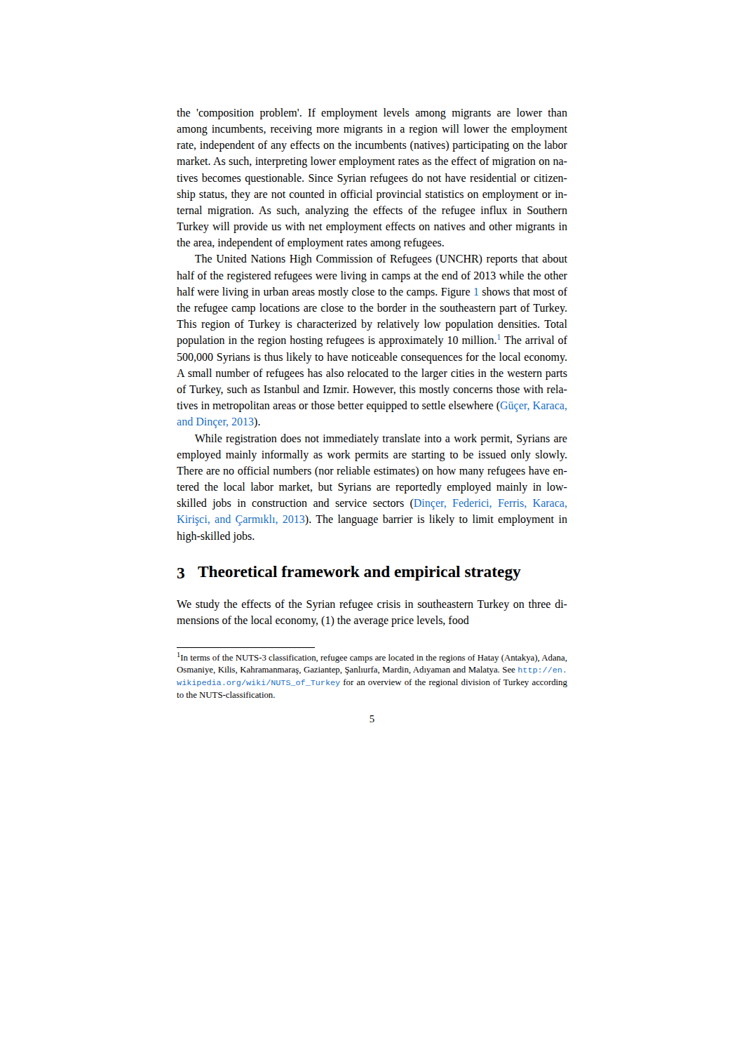the 'composition problem'. If employment levels among migrants are lower than among incumbents, receiving more migrants in a region will lower the employment rate, independent of any effects on the incumbents (natives) participating on the labor market. As such, interpreting lower employment rates as the effect of migration on natives becomes questionable. Since Syrian refugees do not have residential or citizenship status, they are not counted in official provincial statistics on employment or internal migration. As such, analyzing the effects of the refugee influx in Southern Turkey will provide us with net employment effects on natives and other migrants in the area, independent of employment rates among refugees.
The United Nations High Commission of Refugees (UNCHR) reports that about half of the registered refugees were living in camps at the end of 2013 while the other half were living in urban areas mostly close to the camps. Figure 1 shows that most of the refugee camp locations are close to the border in the southeastern part of Turkey. This region of Turkey is characterized by relatively low population densities. Total population in the region hosting refugees is approximately 10 million.1 The arrival of 500,000 Syrians is thus likely to have noticeable consequences for the local economy. A small number of refugees has also relocated to the larger cities in the western parts of Turkey, such as Istanbul and Izmir. However, this mostly concerns those with relatives in metropolitan areas or those better equipped to settle elsewhere (Güçer, Karaca, and Dinçer, 2013).
While registration does not immediately translate into a work permit, Syrians are employed mainly informally as work permits are starting to be issued only slowly. There are no official numbers (nor reliable estimates) on how many refugees have entered the local labor market, but Syrians are reportedly employed mainly in low-skilled jobs in construction and service sectors (Dinçer, Federici, Ferris, Karaca, Kirişci, and Çarmıklı, 2013). The language barrier is likely to limit employment in high-skilled jobs.
3
Theoretical framework and empirical strategy
We study the effects of the Syrian refugee crisis in southeastern Turkey on three dimensions of the local economy, (1) the average price levels, food
1In terms of the NUTS-3 classification, refugee camps are located in the regions of Hatay (Antakya), Adana, Osmaniye, Kilis, Kahramanmaraş, Gaziantep, Şanlıurfa, Mardin, Adıyaman and Malatya. See http://en.wikipedia.org/wiki/NUTS_of_Turkey for an overview of the regional division of Turkey according to the NUTS-classification.
5